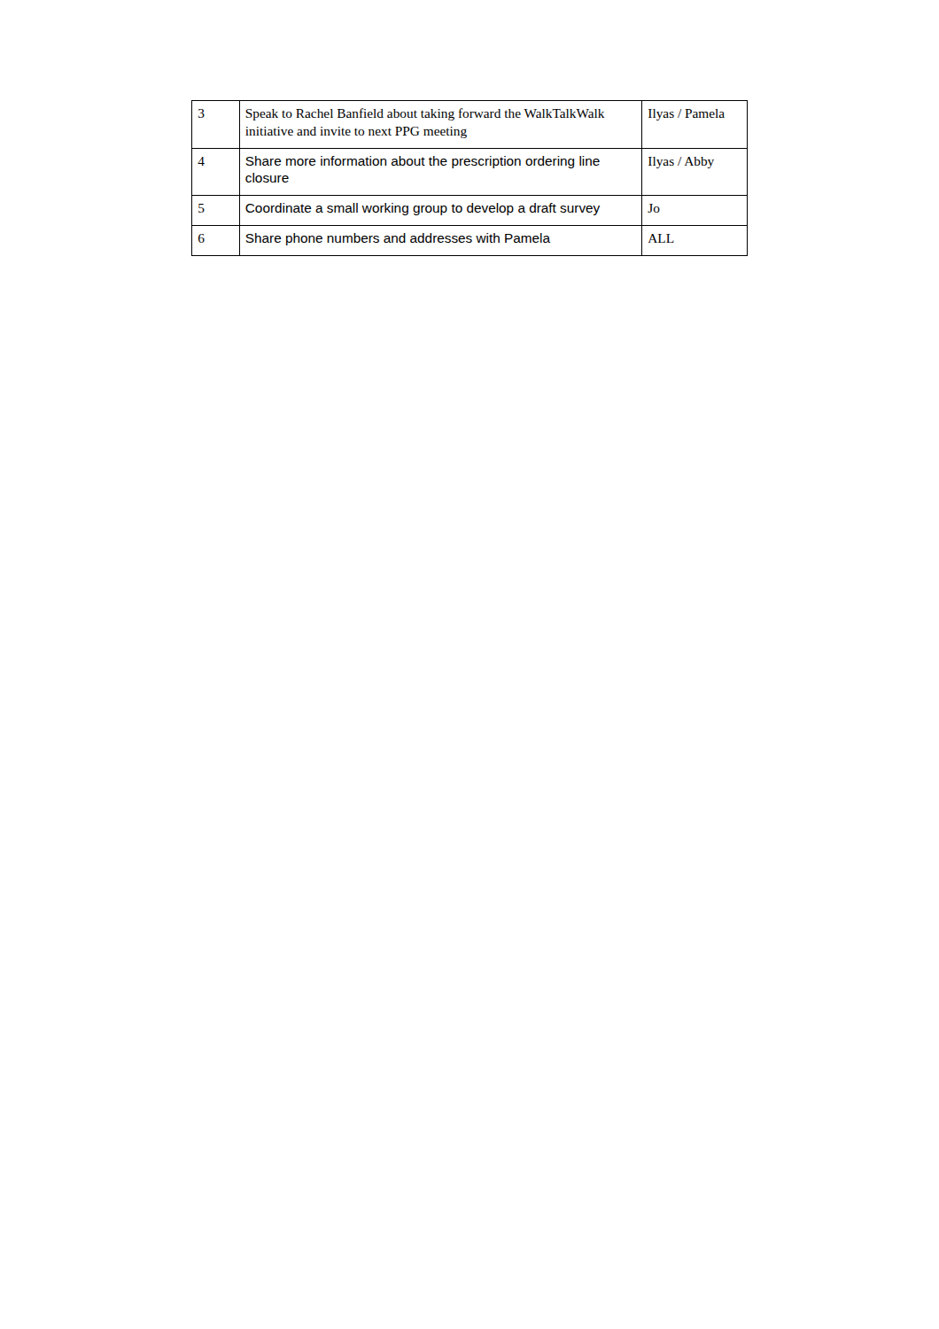| 3 | Speak to Rachel Banfield about taking forward the WalkTalkWalk initiative and invite to next PPG meeting | Ilyas / Pamela |
| 4 | Share more information about the prescription ordering line closure | Ilyas / Abby |
| 5 | Coordinate a small working group to develop a draft survey | Jo |
| 6 | Share phone numbers and addresses with Pamela | ALL |